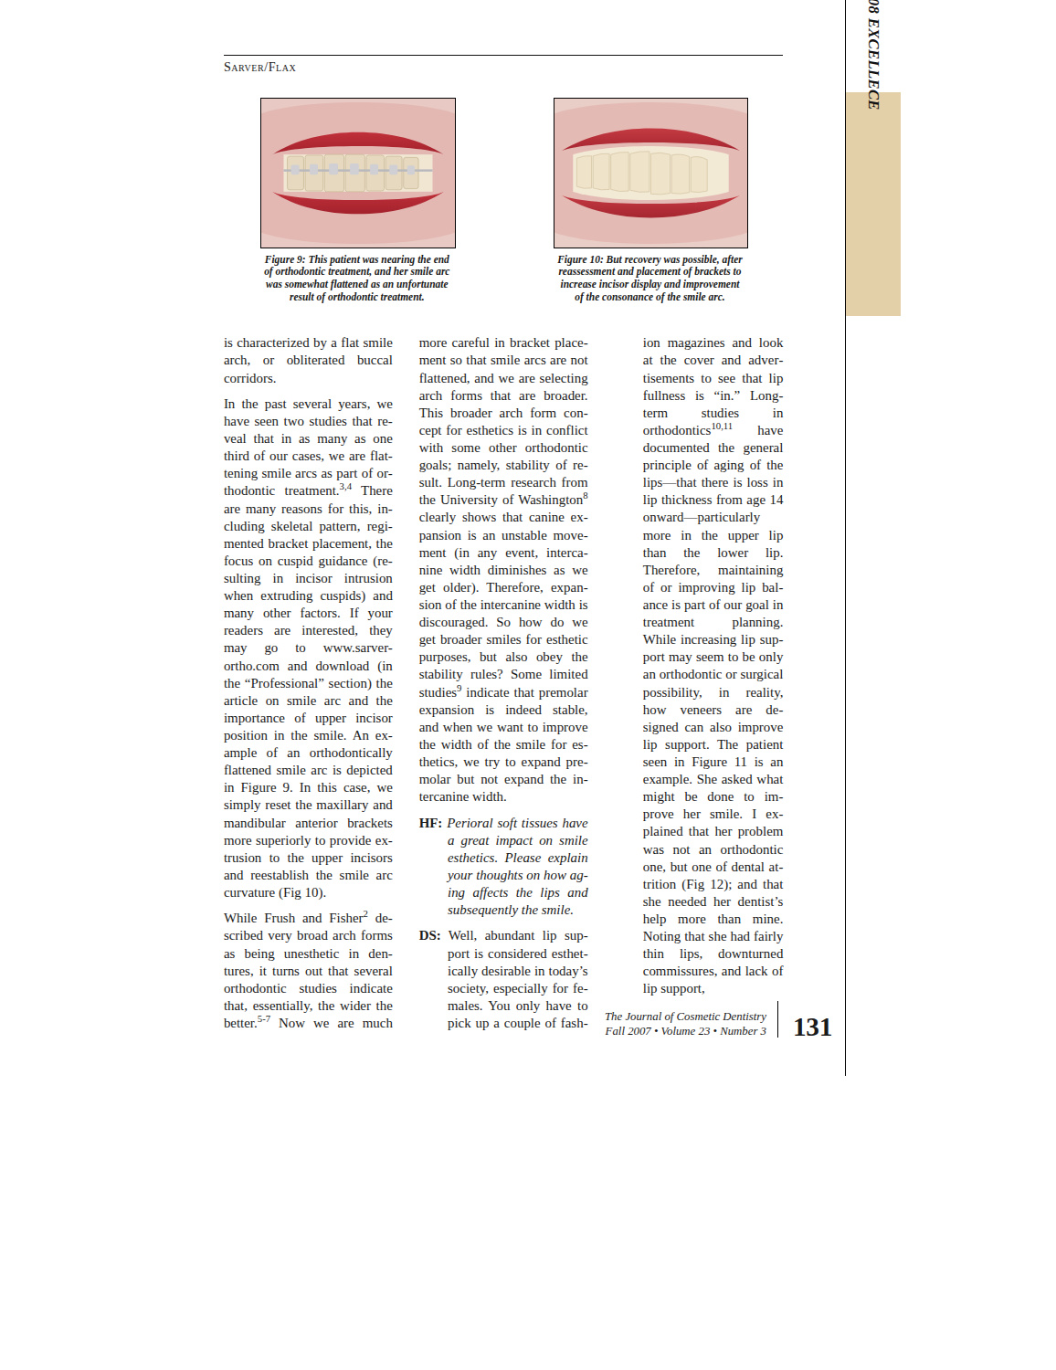2008 EXCELLECE
Sarver/Flax
Figure 9: This patient was nearing the end of orthodontic treatment, and her smile arc was somewhat flattened as an unfortunate result of orthodontic treatment.
Figure 10: But recovery was possible, after reassessment and placement of brackets to increase incisor display and improvement of the consonance of the smile arc.
is characterized by a flat smile arch, or obliterated buccal corridors.
In the past several years, we have seen two studies that reveal that in as many as one third of our cases, we are flattening smile arcs as part of orthodontic treatment.3,4 There are many reasons for this, including skeletal pattern, regimented bracket placement, the focus on cuspid guidance (resulting in incisor intrusion when extruding cuspids) and many other factors. If your readers are interested, they may go to www.sarver-ortho.com and download (in the “Professional” section) the article on smile arc and the importance of upper incisor position in the smile. An example of an orthodontically flattened smile arc is depicted in Figure 9. In this case, we simply reset the maxillary and mandibular anterior brackets more superiorly to provide extrusion to the upper incisors and reestablish the smile arc curvature (Fig 10).
While Frush and Fisher2 described very broad arch forms as being unesthetic in dentures, it turns out that several orthodontic studies indicate that, essentially, the wider the better.5-7 Now we are much more careful in bracket placement so that smile arcs are not flattened, and we are selecting arch forms that are broader. This broader arch form concept for esthetics is in conflict with some other orthodontic goals; namely, stability of result. Long-term research from the University of Washington8 clearly shows that canine expansion is an unstable movement (in any event, intercanine width diminishes as we get older). Therefore, expansion of the intercanine width is discouraged. So how do we get broader smiles for esthetic purposes, but also obey the stability rules? Some limited studies9 indicate that premolar expansion is indeed stable, and when we want to improve the width of the smile for esthetics, we try to expand premolar but not expand the intercanine width.
HF: Perioral soft tissues have a great impact on smile esthetics. Please explain your thoughts on how aging affects the lips and subsequently the smile.
DS: Well, abundant lip support is considered esthetically desirable in today’s society, especially for females. You only have to pick up a couple of fashion magazines and look at the cover and advertisements to see that lip fullness is “in.” Long-term studies in orthodontics10,11 have documented the general principle of aging of the lips—that there is loss in lip thickness from age 14 onward—particularly more in the upper lip than the lower lip. Therefore, maintaining of or improving lip balance is part of our goal in treatment planning. While increasing lip support may seem to be only an orthodontic or surgical possibility, in reality, how veneers are designed can also improve lip support. The patient seen in Figure 11 is an example. She asked what might be done to improve her smile. I explained that her problem was not an orthodontic one, but one of dental attrition (Fig 12); and that she needed her dentist’s help more than mine. Noting that she had fairly thin lips, downturned commissures, and lack of lip support,
The Journal of Cosmetic Dentistry
Fall 2007 • Volume 23 • Number 3
131